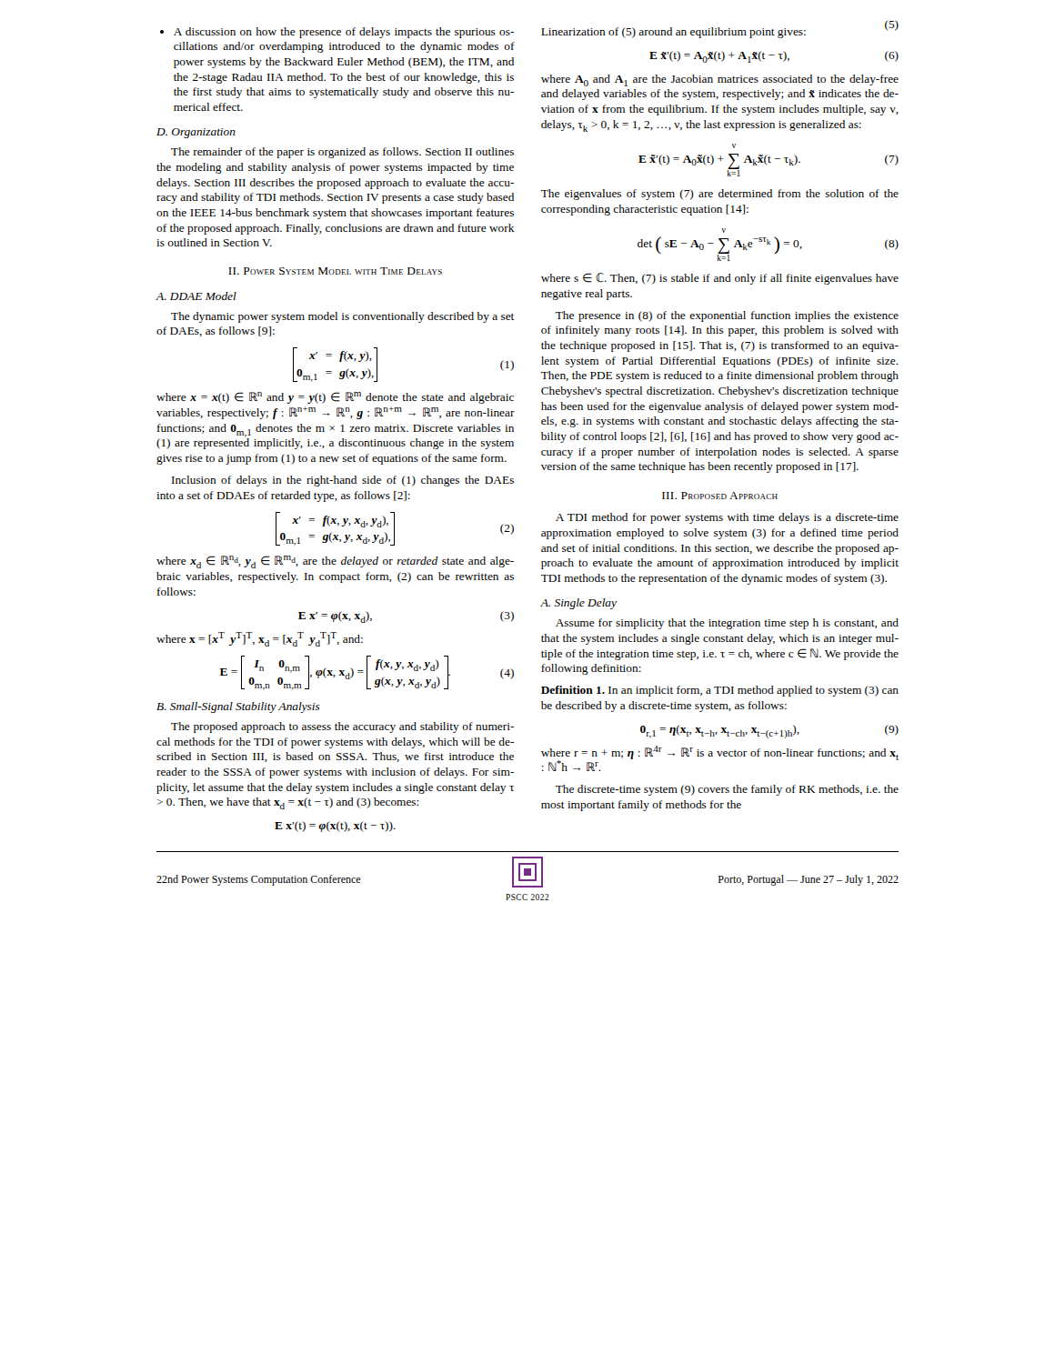A discussion on how the presence of delays impacts the spurious oscillations and/or overdamping introduced to the dynamic modes of power systems by the Backward Euler Method (BEM), the ITM, and the 2-stage Radau IIA method. To the best of our knowledge, this is the first study that aims to systematically study and observe this numerical effect.
D. Organization
The remainder of the paper is organized as follows. Section II outlines the modeling and stability analysis of power systems impacted by time delays. Section III describes the proposed approach to evaluate the accuracy and stability of TDI methods. Section IV presents a case study based on the IEEE 14-bus benchmark system that showcases important features of the proposed approach. Finally, conclusions are drawn and future work is outlined in Section V.
II. Power System Model with Time Delays
A. DDAE Model
The dynamic power system model is conventionally described by a set of DAEs, as follows [9]:
| x ′ | = | f ( x , y ), |
| 0 m,1 | = | g ( x , y ), |
(1)
where x = x(t) ∈ ℝn and y = y(t) ∈ ℝm denote the state and algebraic variables, respectively; f : ℝn+m → ℝn, g : ℝn+m → ℝm, are non-linear functions; and 0m,1 denotes the m × 1 zero matrix. Discrete variables in (1) are represented implicitly, i.e., a discontinuous change in the system gives rise to a jump from (1) to a new set of equations of the same form.
Inclusion of delays in the right-hand side of (1) changes the DAEs into a set of DDAEs of retarded type, as follows [2]:
| x ′ | = | f ( x , y , x d , y d ), |
| 0 m,1 | = | g ( x , y , x d , y d ), |
(2)
where xd ∈ ℝnd, yd ∈ ℝmd, are the delayed or retarded state and algebraic variables, respectively. In compact form, (2) can be rewritten as follows:
E x′ = φ(x, xd), (3)
where x = [xT yT]T, xd = [xdT ydT]T, and:
E =
| I n | 0 n,m |
| 0 m,n | 0 m,m |
, φ(x, xd) =
| f ( x , y , x d , y d ) |
| g ( x , y , x d , y d ) |
. (4)
B. Small-Signal Stability Analysis
The proposed approach to assess the accuracy and stability of numerical methods for the TDI of power systems with delays, which will be described in Section III, is based on SSSA. Thus, we first introduce the reader to the SSSA of power systems with inclusion of delays. For simplicity, let assume that the delay system includes a single constant delay τ > 0. Then, we have that xd = x(t − τ) and (3) becomes:
E x′(t) = φ(x(t), x(t − τ)). (5)
Linearization of (5) around an equilibrium point gives:
E x̃′(t) = A0x̃(t) + A1x̃(t − τ), (6)
where A0 and A1 are the Jacobian matrices associated to the delay-free and delayed variables of the system, respectively; and x̃ indicates the deviation of x from the equilibrium. If the system includes multiple, say ν, delays, τk > 0, k = 1, 2, …, ν, the last expression is generalized as:
E x̃′(t) = A0x̃(t) + ν∑k=1 Akx̃(t − τk). (7)
The eigenvalues of system (7) are determined from the solution of the corresponding characteristic equation [14]:
det ( sE − A0 − ν∑k=1 Ake−sτk ) = 0, (8)
where s ∈ ℂ. Then, (7) is stable if and only if all finite eigenvalues have negative real parts.
The presence in (8) of the exponential function implies the existence of infinitely many roots [14]. In this paper, this problem is solved with the technique proposed in [15]. That is, (7) is transformed to an equivalent system of Partial Differential Equations (PDEs) of infinite size. Then, the PDE system is reduced to a finite dimensional problem through Chebyshev's spectral discretization. Chebyshev's discretization technique has been used for the eigenvalue analysis of delayed power system models, e.g. in systems with constant and stochastic delays affecting the stability of control loops [2], [6], [16] and has proved to show very good accuracy if a proper number of interpolation nodes is selected. A sparse version of the same technique has been recently proposed in [17].
III. Proposed Approach
A TDI method for power systems with time delays is a discrete-time approximation employed to solve system (3) for a defined time period and set of initial conditions. In this section, we describe the proposed approach to evaluate the amount of approximation introduced by implicit TDI methods to the representation of the dynamic modes of system (3).
A. Single Delay
Assume for simplicity that the integration time step h is constant, and that the system includes a single constant delay, which is an integer multiple of the integration time step, i.e. τ = ch, where c ∈ ℕ. We provide the following definition:
Definition 1. In an implicit form, a TDI method applied to system (3) can be described by a discrete-time system, as follows:
0r,1 = η(xt, xt−h, xt−ch, xt−(c+1)h), (9)
where r = n + m; η : ℝ4r → ℝr is a vector of non-linear functions; and xt : ℕ*h → ℝr.
The discrete-time system (9) covers the family of RK methods, i.e. the most important family of methods for the
22nd Power Systems Computation Conference
PSCC 2022
Porto, Portugal — June 27 – July 1, 2022